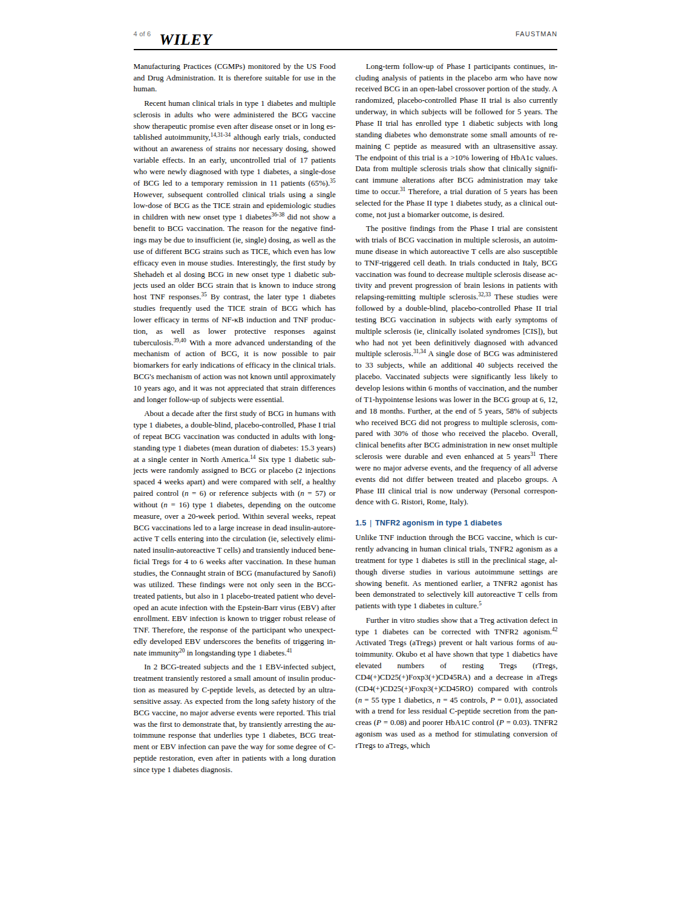4 of 6 WILEY
FAUSTMAN
Manufacturing Practices (CGMPs) monitored by the US Food and Drug Administration. It is therefore suitable for use in the human.
Recent human clinical trials in type 1 diabetes and multiple sclerosis in adults who were administered the BCG vaccine show therapeutic promise even after disease onset or in long established autoimmunity,14,31-34 although early trials, conducted without an awareness of strains nor necessary dosing, showed variable effects. In an early, uncontrolled trial of 17 patients who were newly diagnosed with type 1 diabetes, a single-dose of BCG led to a temporary remission in 11 patients (65%).35 However, subsequent controlled clinical trials using a single low-dose of BCG as the TICE strain and epidemiologic studies in children with new onset type 1 diabetes36-38 did not show a benefit to BCG vaccination. The reason for the negative findings may be due to insufficient (ie, single) dosing, as well as the use of different BCG strains such as TICE, which even has low efficacy even in mouse studies. Interestingly, the first study by Shehadeh et al dosing BCG in new onset type 1 diabetic subjects used an older BCG strain that is known to induce strong host TNF responses.35 By contrast, the later type 1 diabetes studies frequently used the TICE strain of BCG which has lower efficacy in terms of NF-κB induction and TNF production, as well as lower protective responses against tuberculosis.39,40 With a more advanced understanding of the mechanism of action of BCG, it is now possible to pair biomarkers for early indications of efficacy in the clinical trials. BCG's mechanism of action was not known until approximately 10 years ago, and it was not appreciated that strain differences and longer follow-up of subjects were essential.
About a decade after the first study of BCG in humans with type 1 diabetes, a double-blind, placebo-controlled, Phase I trial of repeat BCG vaccination was conducted in adults with longstanding type 1 diabetes (mean duration of diabetes: 15.3 years) at a single center in North America.14 Six type 1 diabetic subjects were randomly assigned to BCG or placebo (2 injections spaced 4 weeks apart) and were compared with self, a healthy paired control (n = 6) or reference subjects with (n = 57) or without (n = 16) type 1 diabetes, depending on the outcome measure, over a 20-week period. Within several weeks, repeat BCG vaccinations led to a large increase in dead insulin-autoreactive T cells entering into the circulation (ie, selectively eliminated insulin-autoreactive T cells) and transiently induced beneficial Tregs for 4 to 6 weeks after vaccination. In these human studies, the Connaught strain of BCG (manufactured by Sanofi) was utilized. These findings were not only seen in the BCG-treated patients, but also in 1 placebo-treated patient who developed an acute infection with the Epstein-Barr virus (EBV) after enrollment. EBV infection is known to trigger robust release of TNF. Therefore, the response of the participant who unexpectedly developed EBV underscores the benefits of triggering innate immunity20 in longstanding type 1 diabetes.41
In 2 BCG-treated subjects and the 1 EBV-infected subject, treatment transiently restored a small amount of insulin production as measured by C-peptide levels, as detected by an ultrasensitive assay. As expected from the long safety history of the BCG vaccine, no major adverse events were reported. This trial was the first to demonstrate that, by transiently arresting the autoimmune response that underlies type 1 diabetes, BCG treatment or EBV infection can pave the way for some degree of C-peptide restoration, even after in patients with a long duration since type 1 diabetes diagnosis.
Long-term follow-up of Phase I participants continues, including analysis of patients in the placebo arm who have now received BCG in an open-label crossover portion of the study. A randomized, placebo-controlled Phase II trial is also currently underway, in which subjects will be followed for 5 years. The Phase II trial has enrolled type 1 diabetic subjects with long standing diabetes who demonstrate some small amounts of remaining C peptide as measured with an ultrasensitive assay. The endpoint of this trial is a >10% lowering of HbA1c values. Data from multiple sclerosis trials show that clinically significant immune alterations after BCG administration may take time to occur.31 Therefore, a trial duration of 5 years has been selected for the Phase II type 1 diabetes study, as a clinical outcome, not just a biomarker outcome, is desired.
The positive findings from the Phase I trial are consistent with trials of BCG vaccination in multiple sclerosis, an autoimmune disease in which autoreactive T cells are also susceptible to TNF-triggered cell death. In trials conducted in Italy, BCG vaccination was found to decrease multiple sclerosis disease activity and prevent progression of brain lesions in patients with relapsing-remitting multiple sclerosis.32,33 These studies were followed by a double-blind, placebo-controlled Phase II trial testing BCG vaccination in subjects with early symptoms of multiple sclerosis (ie, clinically isolated syndromes [CIS]), but who had not yet been definitively diagnosed with advanced multiple sclerosis.31,34 A single dose of BCG was administered to 33 subjects, while an additional 40 subjects received the placebo. Vaccinated subjects were significantly less likely to develop lesions within 6 months of vaccination, and the number of T1-hypointense lesions was lower in the BCG group at 6, 12, and 18 months. Further, at the end of 5 years, 58% of subjects who received BCG did not progress to multiple sclerosis, compared with 30% of those who received the placebo. Overall, clinical benefits after BCG administration in new onset multiple sclerosis were durable and even enhanced at 5 years31 There were no major adverse events, and the frequency of all adverse events did not differ between treated and placebo groups. A Phase III clinical trial is now underway (Personal correspondence with G. Ristori, Rome, Italy).
1.5|TNFR2 agonism in type 1 diabetes
Unlike TNF induction through the BCG vaccine, which is currently advancing in human clinical trials, TNFR2 agonism as a treatment for type 1 diabetes is still in the preclinical stage, although diverse studies in various autoimmune settings are showing benefit. As mentioned earlier, a TNFR2 agonist has been demonstrated to selectively kill autoreactive T cells from patients with type 1 diabetes in culture.5
Further in vitro studies show that a Treg activation defect in type 1 diabetes can be corrected with TNFR2 agonism.42 Activated Tregs (aTregs) prevent or halt various forms of autoimmunity. Okubo et al have shown that type 1 diabetics have elevated numbers of resting Tregs (rTregs, CD4(+)CD25(+)Foxp3(+)CD45RA) and a decrease in aTregs (CD4(+)CD25(+)Foxp3(+)CD45RO) compared with controls (n = 55 type 1 diabetics, n = 45 controls, P = 0.01), associated with a trend for less residual C-peptide secretion from the pancreas (P = 0.08) and poorer HbA1C control (P = 0.03). TNFR2 agonism was used as a method for stimulating conversion of rTregs to aTregs, which